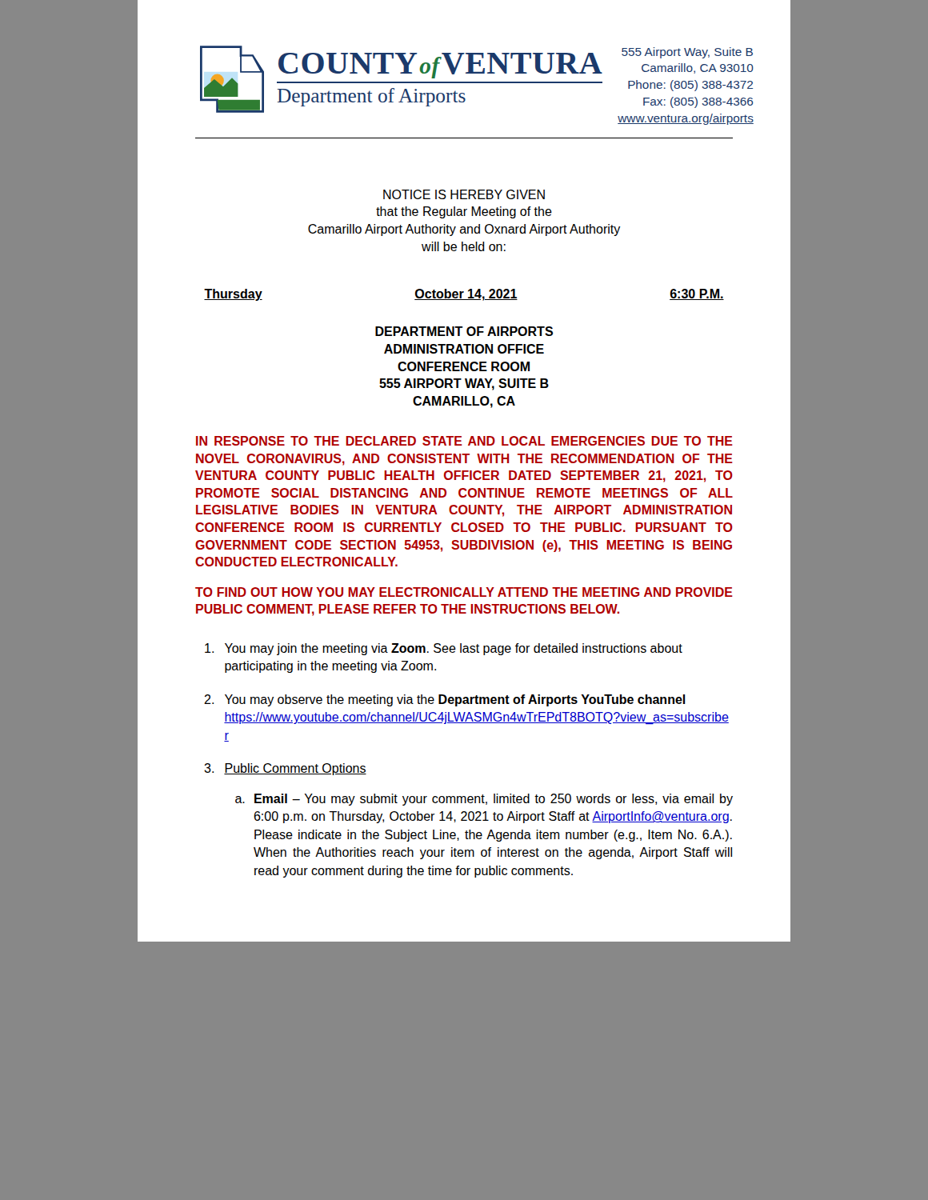COUNTY of VENTURA
Department of Airports
555 Airport Way, Suite B
Camarillo, CA 93010
Phone: (805) 388-4372
Fax: (805) 388-4366
www.ventura.org/airports
NOTICE IS HEREBY GIVEN
that the Regular Meeting of the
Camarillo Airport Authority and Oxnard Airport Authority
will be held on:
Thursday October 14, 2021 6:30 P.M.
DEPARTMENT OF AIRPORTS
ADMINISTRATION OFFICE
CONFERENCE ROOM
555 AIRPORT WAY, SUITE B
CAMARILLO, CA
IN RESPONSE TO THE DECLARED STATE AND LOCAL EMERGENCIES DUE TO THE NOVEL CORONAVIRUS, AND CONSISTENT WITH THE RECOMMENDATION OF THE VENTURA COUNTY PUBLIC HEALTH OFFICER DATED SEPTEMBER 21, 2021, TO PROMOTE SOCIAL DISTANCING AND CONTINUE REMOTE MEETINGS OF ALL LEGISLATIVE BODIES IN VENTURA COUNTY, THE AIRPORT ADMINISTRATION CONFERENCE ROOM IS CURRENTLY CLOSED TO THE PUBLIC. PURSUANT TO GOVERNMENT CODE SECTION 54953, SUBDIVISION (e), THIS MEETING IS BEING CONDUCTED ELECTRONICALLY.
TO FIND OUT HOW YOU MAY ELECTRONICALLY ATTEND THE MEETING AND PROVIDE PUBLIC COMMENT, PLEASE REFER TO THE INSTRUCTIONS BELOW.
You may join the meeting via Zoom. See last page for detailed instructions about participating in the meeting via Zoom.
You may observe the meeting via the Department of Airports YouTube channel
https://www.youtube.com/channel/UC4jLWASMGn4wTrEPdT8BOTQ?view_as=subscriber
Public Comment Options
Email – You may submit your comment, limited to 250 words or less, via email by 6:00 p.m. on Thursday, October 14, 2021 to Airport Staff at AirportInfo@ventura.org. Please indicate in the Subject Line, the Agenda item number (e.g., Item No. 6.A.). When the Authorities reach your item of interest on the agenda, Airport Staff will read your comment during the time for public comments.